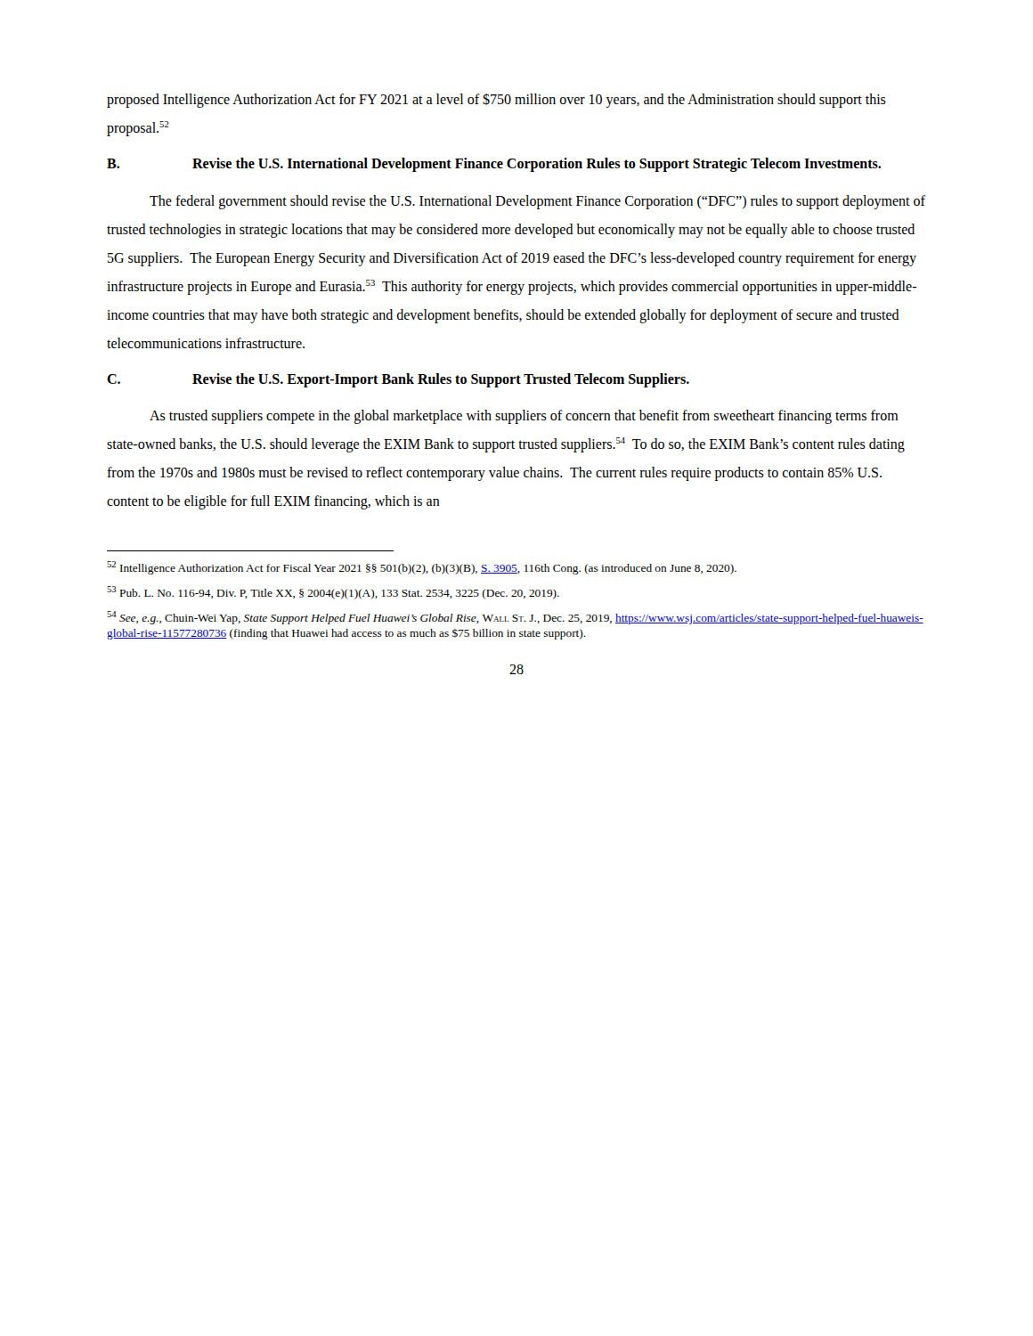proposed Intelligence Authorization Act for FY 2021 at a level of $750 million over 10 years, and the Administration should support this proposal.52
B. Revise the U.S. International Development Finance Corporation Rules to Support Strategic Telecom Investments.
The federal government should revise the U.S. International Development Finance Corporation (“DFC”) rules to support deployment of trusted technologies in strategic locations that may be considered more developed but economically may not be equally able to choose trusted 5G suppliers. The European Energy Security and Diversification Act of 2019 eased the DFC’s less-developed country requirement for energy infrastructure projects in Europe and Eurasia.53 This authority for energy projects, which provides commercial opportunities in upper-middle-income countries that may have both strategic and development benefits, should be extended globally for deployment of secure and trusted telecommunications infrastructure.
C. Revise the U.S. Export-Import Bank Rules to Support Trusted Telecom Suppliers.
As trusted suppliers compete in the global marketplace with suppliers of concern that benefit from sweetheart financing terms from state-owned banks, the U.S. should leverage the EXIM Bank to support trusted suppliers.54 To do so, the EXIM Bank’s content rules dating from the 1970s and 1980s must be revised to reflect contemporary value chains. The current rules require products to contain 85% U.S. content to be eligible for full EXIM financing, which is an
52 Intelligence Authorization Act for Fiscal Year 2021 §§ 501(b)(2), (b)(3)(B), S. 3905, 116th Cong. (as introduced on June 8, 2020).
53 Pub. L. No. 116-94, Div. P, Title XX, § 2004(e)(1)(A), 133 Stat. 2534, 3225 (Dec. 20, 2019).
54 See, e.g., Chuin-Wei Yap, State Support Helped Fuel Huawei’s Global Rise, Wall St. J., Dec. 25, 2019, https://www.wsj.com/articles/state-support-helped-fuel-huaweis-global-rise-11577280736 (finding that Huawei had access to as much as $75 billion in state support).
28